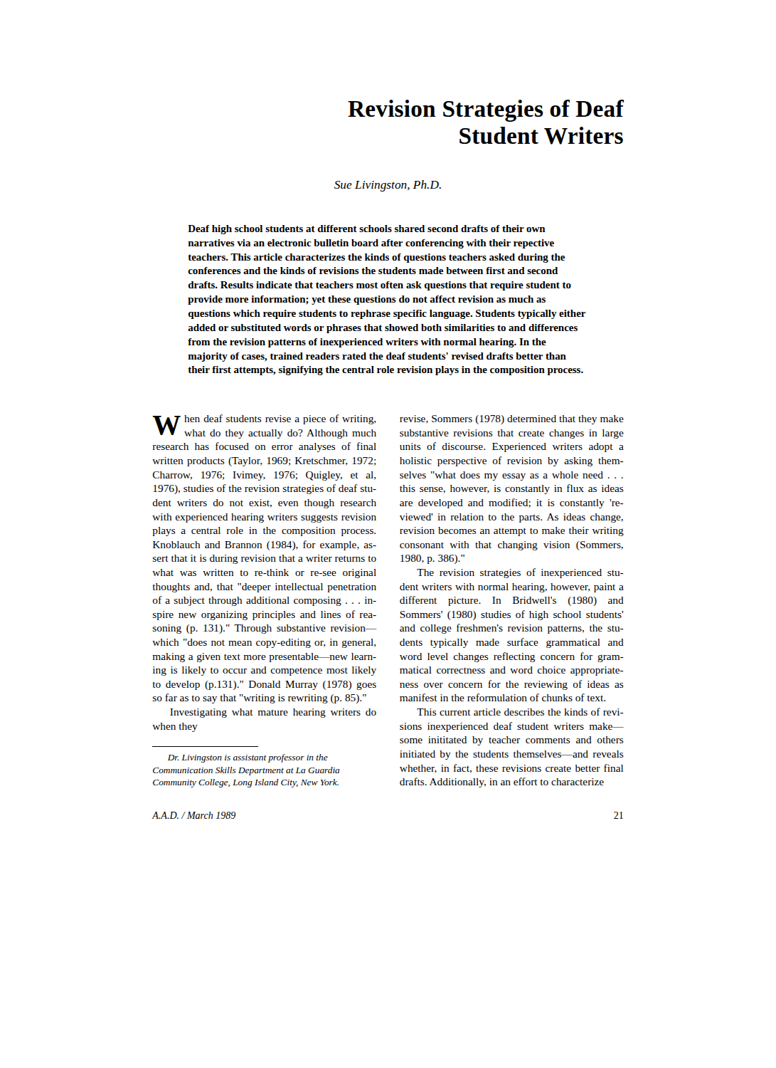Revision Strategies of Deaf
Student Writers
Sue Livingston, Ph.D.
Deaf high school students at different schools shared second drafts of their own narratives via an electronic bulletin board after conferencing with their repective teachers. This article characterizes the kinds of questions teachers asked during the conferences and the kinds of revisions the students made between first and second drafts. Results indicate that teachers most often ask questions that require student to provide more information; yet these questions do not affect revision as much as questions which require students to rephrase specific language. Students typically either added or substituted words or phrases that showed both similarities to and differences from the revision patterns of inexperienced writers with normal hearing. In the majority of cases, trained readers rated the deaf students' revised drafts better than their first attempts, signifying the central role revision plays in the composition process.
When deaf students revise a piece of writing, what do they actually do? Although much research has focused on error analyses of final written products (Taylor, 1969; Kretschmer, 1972; Charrow, 1976; Ivimey, 1976; Quigley, et al, 1976), studies of the revision strategies of deaf student writers do not exist, even though research with experienced hearing writers suggests revision plays a central role in the composition process. Knoblauch and Brannon (1984), for example, assert that it is during revision that a writer returns to what was written to re-think or re-see original thoughts and, that "deeper intellectual penetration of a subject through additional composing . . . inspire new organizing principles and lines of reasoning (p. 131)." Through substantive revision—which "does not mean copy-editing or, in general, making a given text more presentable—new learning is likely to occur and competence most likely to develop (p.131)." Donald Murray (1978) goes so far as to say that "writing is rewriting (p. 85)."
Investigating what mature hearing writers do when they
Dr. Livingston is assistant professor in the Communication Skills Department at La Guardia Community College, Long Island City, New York.
revise, Sommers (1978) determined that they make substantive revisions that create changes in large units of discourse. Experienced writers adopt a holistic perspective of revision by asking themselves "what does my essay as a whole need . . . this sense, however, is constantly in flux as ideas are developed and modified; it is constantly 'reviewed' in relation to the parts. As ideas change, revision becomes an attempt to make their writing consonant with that changing vision (Sommers, 1980, p. 386)."
The revision strategies of inexperienced student writers with normal hearing, however, paint a different picture. In Bridwell's (1980) and Sommers' (1980) studies of high school students' and college freshmen's revision patterns, the students typically made surface grammatical and word level changes reflecting concern for grammatical correctness and word choice appropriateness over concern for the reviewing of ideas as manifest in the reformulation of chunks of text.
This current article describes the kinds of revisions inexperienced deaf student writers make—some inititated by teacher comments and others initiated by the students themselves—and reveals whether, in fact, these revisions create better final drafts. Additionally, in an effort to characterize
A.A.D. / March 1989 21